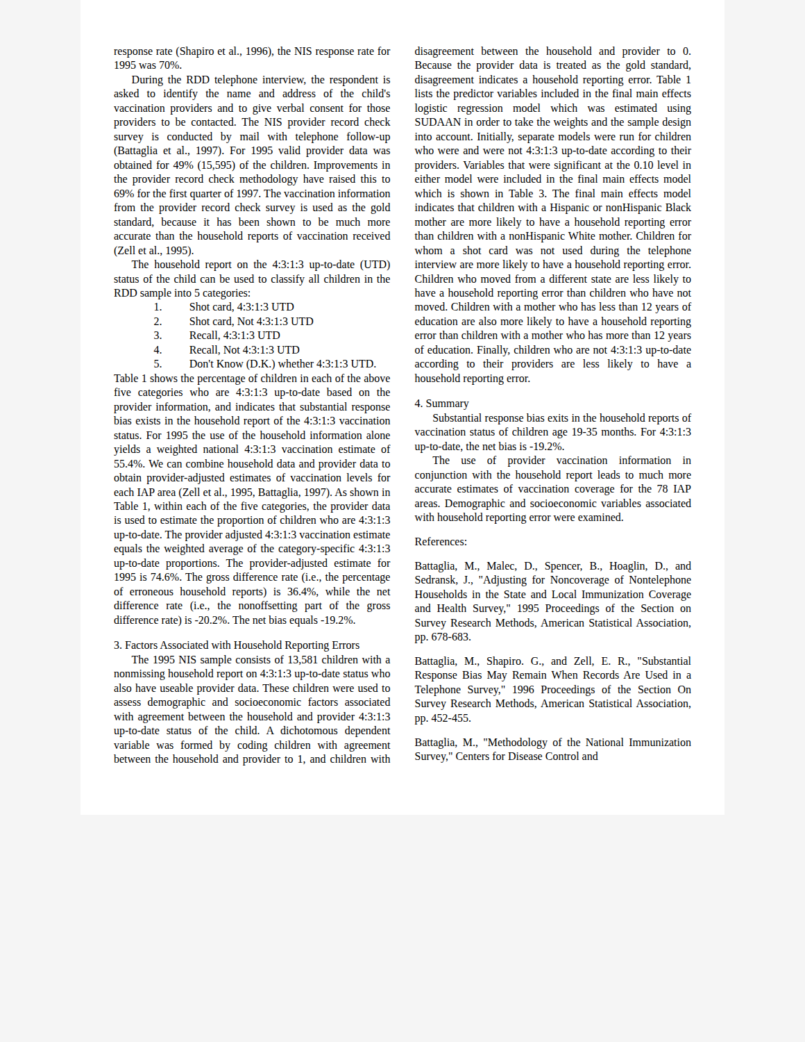response rate (Shapiro et al., 1996), the NIS response rate for 1995 was 70%.
During the RDD telephone interview, the respondent is asked to identify the name and address of the child's vaccination providers and to give verbal consent for those providers to be contacted. The NIS provider record check survey is conducted by mail with telephone follow-up (Battaglia et al., 1997). For 1995 valid provider data was obtained for 49% (15,595) of the children. Improvements in the provider record check methodology have raised this to 69% for the first quarter of 1997. The vaccination information from the provider record check survey is used as the gold standard, because it has been shown to be much more accurate than the household reports of vaccination received (Zell et al., 1995).
The household report on the 4:3:1:3 up-to-date (UTD) status of the child can be used to classify all children in the RDD sample into 5 categories:
Shot card, 4:3:1:3 UTD
Shot card, Not 4:3:1:3 UTD
Recall, 4:3:1:3 UTD
Recall, Not 4:3:1:3 UTD
Don't Know (D.K.) whether 4:3:1:3 UTD.
Table 1 shows the percentage of children in each of the above five categories who are 4:3:1:3 up-to-date based on the provider information, and indicates that substantial response bias exists in the household report of the 4:3:1:3 vaccination status. For 1995 the use of the household information alone yields a weighted national 4:3:1:3 vaccination estimate of 55.4%. We can combine household data and provider data to obtain provider-adjusted estimates of vaccination levels for each IAP area (Zell et al., 1995, Battaglia, 1997). As shown in Table 1, within each of the five categories, the provider data is used to estimate the proportion of children who are 4:3:1:3 up-to-date. The provider adjusted 4:3:1:3 vaccination estimate equals the weighted average of the category-specific 4:3:1:3 up-to-date proportions. The provider-adjusted estimate for 1995 is 74.6%. The gross difference rate (i.e., the percentage of erroneous household reports) is 36.4%, while the net difference rate (i.e., the nonoffsetting part of the gross difference rate) is -20.2%. The net bias equals -19.2%.
3. Factors Associated with Household Reporting Errors
The 1995 NIS sample consists of 13,581 children with a nonmissing household report on 4:3:1:3 up-to-date status who also have useable provider data. These children were used to assess demographic and socioeconomic factors associated with agreement between the household and provider 4:3:1:3 up-to-date status of the child. A dichotomous dependent variable was formed by coding children with agreement between the household and provider to 1, and children with disagreement between the household and provider to 0. Because the provider data is treated as the gold standard, disagreement indicates a household reporting error. Table 1 lists the predictor variables included in the final main effects logistic regression model which was estimated using SUDAAN in order to take the weights and the sample design into account. Initially, separate models were run for children who were and were not 4:3:1:3 up-to-date according to their providers. Variables that were significant at the 0.10 level in either model were included in the final main effects model which is shown in Table 3. The final main effects model indicates that children with a Hispanic or nonHispanic Black mother are more likely to have a household reporting error than children with a nonHispanic White mother. Children for whom a shot card was not used during the telephone interview are more likely to have a household reporting error. Children who moved from a different state are less likely to have a household reporting error than children who have not moved. Children with a mother who has less than 12 years of education are also more likely to have a household reporting error than children with a mother who has more than 12 years of education. Finally, children who are not 4:3:1:3 up-to-date according to their providers are less likely to have a household reporting error.
4. Summary
Substantial response bias exits in the household reports of vaccination status of children age 19-35 months. For 4:3:1:3 up-to-date, the net bias is -19.2%.
The use of provider vaccination information in conjunction with the household report leads to much more accurate estimates of vaccination coverage for the 78 IAP areas. Demographic and socioeconomic variables associated with household reporting error were examined.
References:
Battaglia, M., Malec, D., Spencer, B., Hoaglin, D., and Sedransk, J., "Adjusting for Noncoverage of Nontelephone Households in the State and Local Immunization Coverage and Health Survey," 1995 Proceedings of the Section on Survey Research Methods, American Statistical Association, pp. 678-683.
Battaglia, M., Shapiro. G., and Zell, E. R., "Substantial Response Bias May Remain When Records Are Used in a Telephone Survey," 1996 Proceedings of the Section On Survey Research Methods, American Statistical Association, pp. 452-455.
Battaglia, M., "Methodology of the National Immunization Survey," Centers for Disease Control and